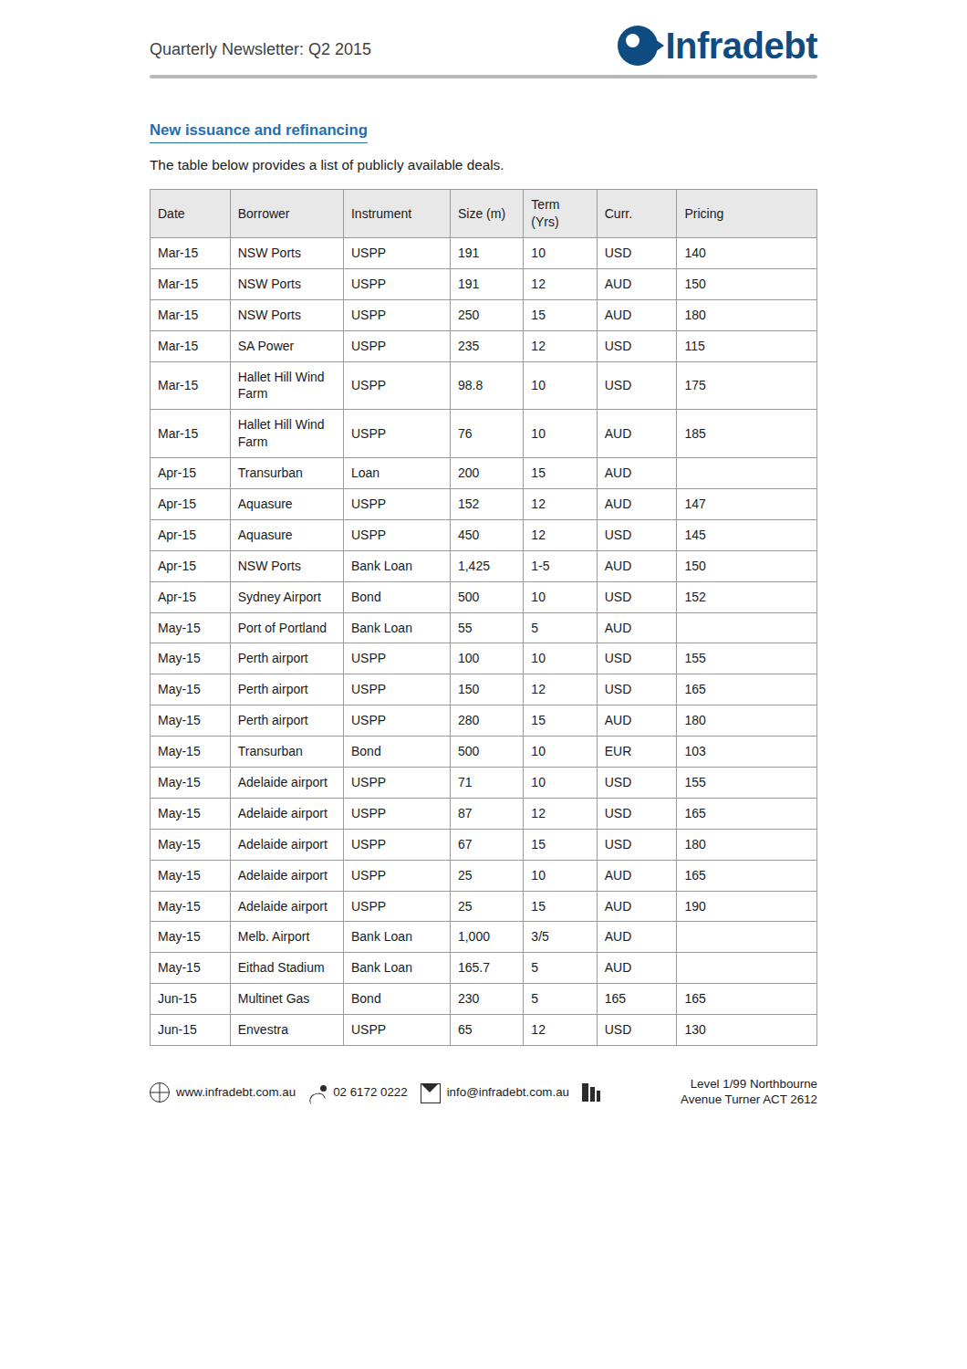Quarterly Newsletter: Q2 2015
Infradebt
New issuance and refinancing
The table below provides a list of publicly available deals.
| Date | Borrower | Instrument | Size (m) | Term (Yrs) | Curr. | Pricing |
| --- | --- | --- | --- | --- | --- | --- |
| Mar-15 | NSW Ports | USPP | 191 | 10 | USD | 140 |
| Mar-15 | NSW Ports | USPP | 191 | 12 | AUD | 150 |
| Mar-15 | NSW Ports | USPP | 250 | 15 | AUD | 180 |
| Mar-15 | SA Power | USPP | 235 | 12 | USD | 115 |
| Mar-15 | Hallet Hill Wind Farm | USPP | 98.8 | 10 | USD | 175 |
| Mar-15 | Hallet Hill Wind Farm | USPP | 76 | 10 | AUD | 185 |
| Apr-15 | Transurban | Loan | 200 | 15 | AUD | |
| Apr-15 | Aquasure | USPP | 152 | 12 | AUD | 147 |
| Apr-15 | Aquasure | USPP | 450 | 12 | USD | 145 |
| Apr-15 | NSW Ports | Bank Loan | 1,425 | 1-5 | AUD | 150 |
| Apr-15 | Sydney Airport | Bond | 500 | 10 | USD | 152 |
| May-15 | Port of Portland | Bank Loan | 55 | 5 | AUD | |
| May-15 | Perth airport | USPP | 100 | 10 | USD | 155 |
| May-15 | Perth airport | USPP | 150 | 12 | USD | 165 |
| May-15 | Perth airport | USPP | 280 | 15 | AUD | 180 |
| May-15 | Transurban | Bond | 500 | 10 | EUR | 103 |
| May-15 | Adelaide airport | USPP | 71 | 10 | USD | 155 |
| May-15 | Adelaide airport | USPP | 87 | 12 | USD | 165 |
| May-15 | Adelaide airport | USPP | 67 | 15 | USD | 180 |
| May-15 | Adelaide airport | USPP | 25 | 10 | AUD | 165 |
| May-15 | Adelaide airport | USPP | 25 | 15 | AUD | 190 |
| May-15 | Melb. Airport | Bank Loan | 1,000 | 3/5 | AUD | |
| May-15 | Eithad Stadium | Bank Loan | 165.7 | 5 | AUD | |
| Jun-15 | Multinet Gas | Bond | 230 | 5 | 165 | 165 |
| Jun-15 | Envestra | USPP | 65 | 12 | USD | 130 |
www.infradebt.com.au
02 6172 0222
info@infradebt.com.au
Level 1/99 Northbourne
Avenue Turner ACT 2612